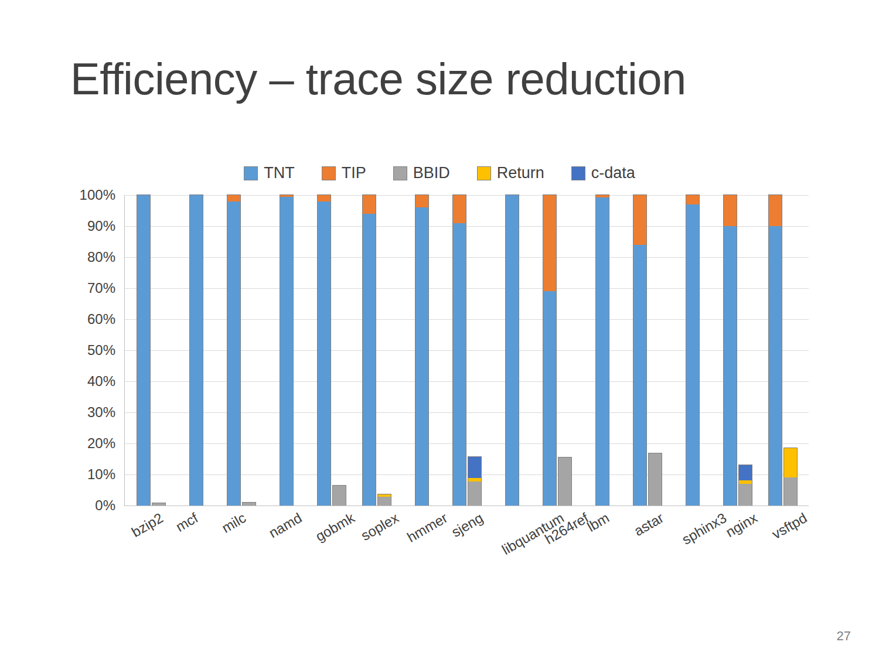Efficiency – trace size reduction
TNT TIP BBID Return c-data
100% 90% 80% 70% 60% 50% 40% 30% 20% 10% 0%
bzip2 mcf milc namd gobmk soplex hmmer sjeng libquantum h264ref lbm astar sphinx3 nginx vsftpd
27